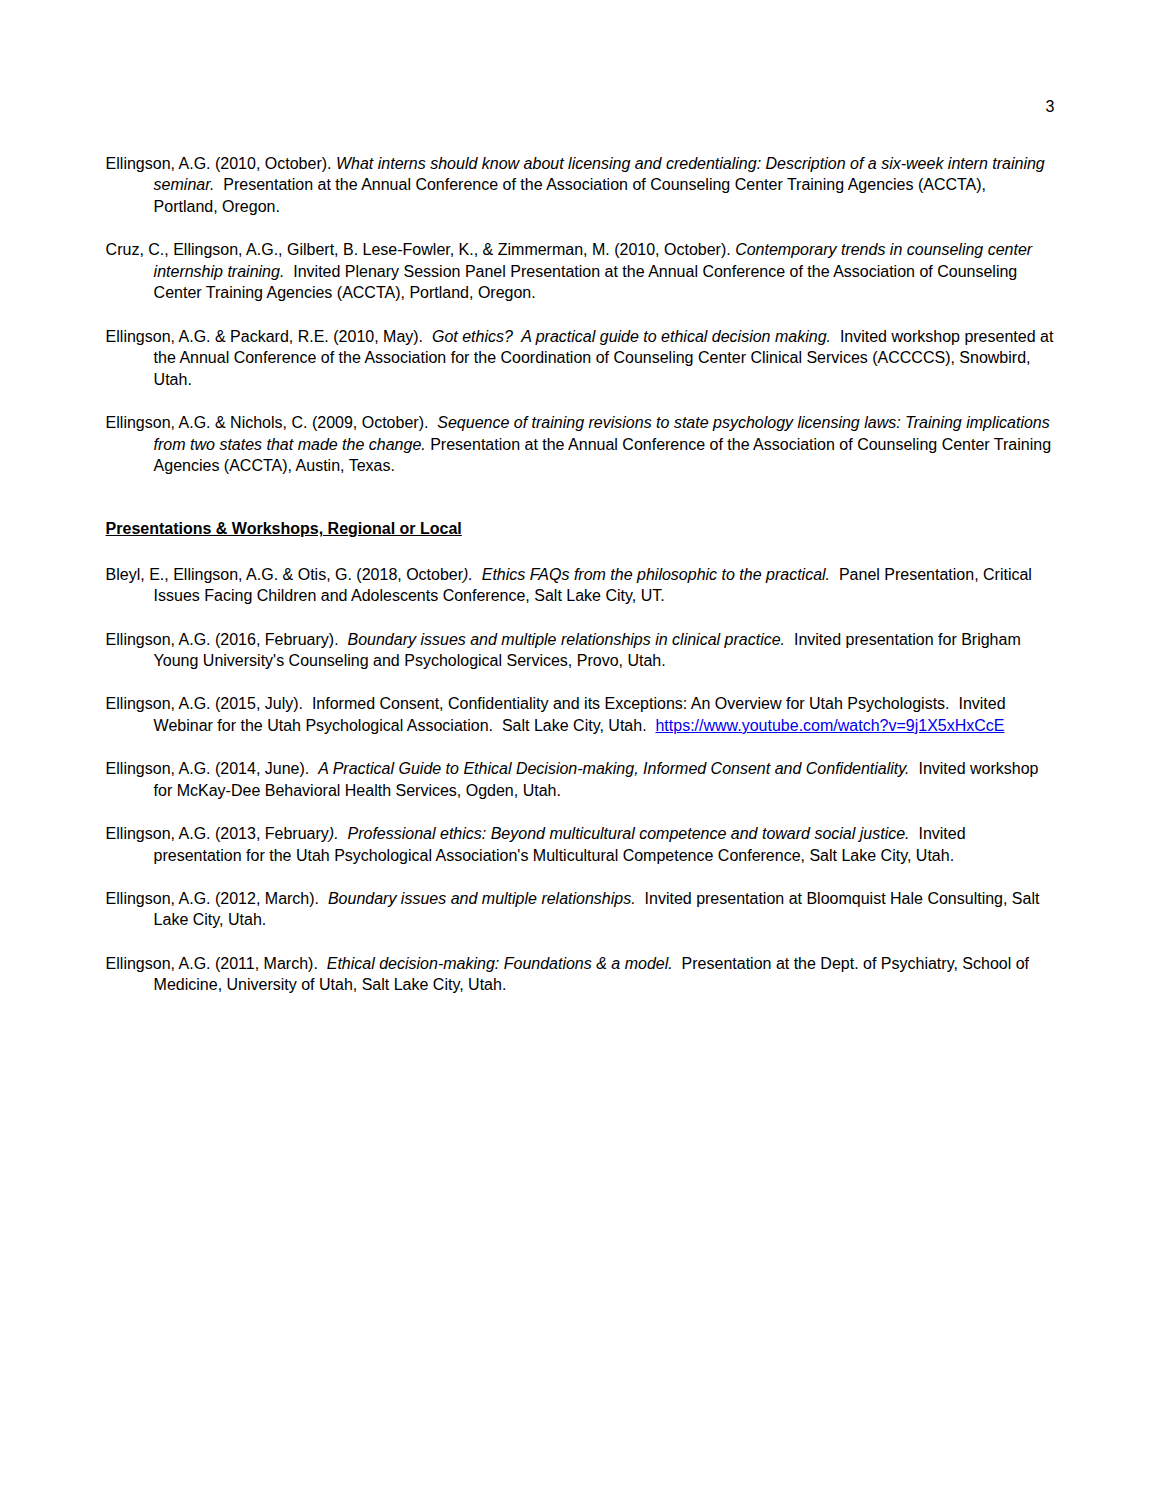3
Ellingson, A.G. (2010, October). What interns should know about licensing and credentialing: Description of a six-week intern training seminar. Presentation at the Annual Conference of the Association of Counseling Center Training Agencies (ACCTA), Portland, Oregon.
Cruz, C., Ellingson, A.G., Gilbert, B. Lese-Fowler, K., & Zimmerman, M. (2010, October). Contemporary trends in counseling center internship training. Invited Plenary Session Panel Presentation at the Annual Conference of the Association of Counseling Center Training Agencies (ACCTA), Portland, Oregon.
Ellingson, A.G. & Packard, R.E. (2010, May). Got ethics? A practical guide to ethical decision making. Invited workshop presented at the Annual Conference of the Association for the Coordination of Counseling Center Clinical Services (ACCCCS), Snowbird, Utah.
Ellingson, A.G. & Nichols, C. (2009, October). Sequence of training revisions to state psychology licensing laws: Training implications from two states that made the change. Presentation at the Annual Conference of the Association of Counseling Center Training Agencies (ACCTA), Austin, Texas.
Presentations & Workshops, Regional or Local
Bleyl, E., Ellingson, A.G. & Otis, G. (2018, October). Ethics FAQs from the philosophic to the practical. Panel Presentation, Critical Issues Facing Children and Adolescents Conference, Salt Lake City, UT.
Ellingson, A.G. (2016, February). Boundary issues and multiple relationships in clinical practice. Invited presentation for Brigham Young University's Counseling and Psychological Services, Provo, Utah.
Ellingson, A.G. (2015, July). Informed Consent, Confidentiality and its Exceptions: An Overview for Utah Psychologists. Invited Webinar for the Utah Psychological Association. Salt Lake City, Utah. https://www.youtube.com/watch?v=9j1X5xHxCcE
Ellingson, A.G. (2014, June). A Practical Guide to Ethical Decision-making, Informed Consent and Confidentiality. Invited workshop for McKay-Dee Behavioral Health Services, Ogden, Utah.
Ellingson, A.G. (2013, February). Professional ethics: Beyond multicultural competence and toward social justice. Invited presentation for the Utah Psychological Association's Multicultural Competence Conference, Salt Lake City, Utah.
Ellingson, A.G. (2012, March). Boundary issues and multiple relationships. Invited presentation at Bloomquist Hale Consulting, Salt Lake City, Utah.
Ellingson, A.G. (2011, March). Ethical decision-making: Foundations & a model. Presentation at the Dept. of Psychiatry, School of Medicine, University of Utah, Salt Lake City, Utah.